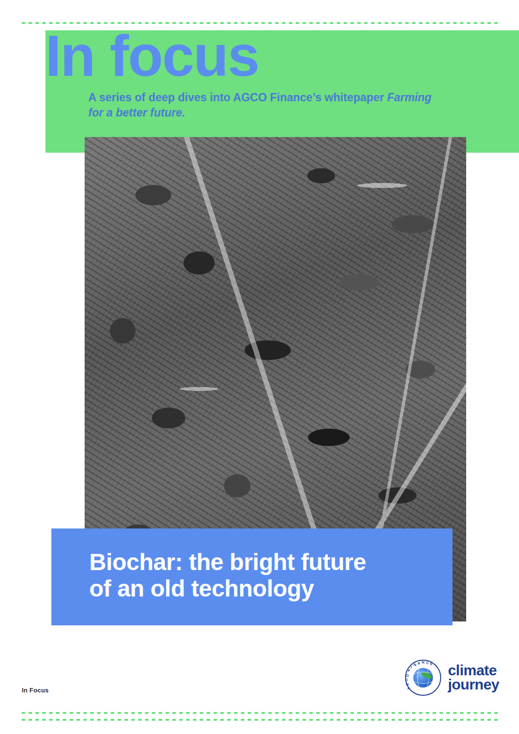In focus
A series of deep dives into AGCO Finance’s whitepaper Farming for a better future.
Biochar: the bright future
of an old technology
In Focus
A G C O F I N A N C E
climatejourney